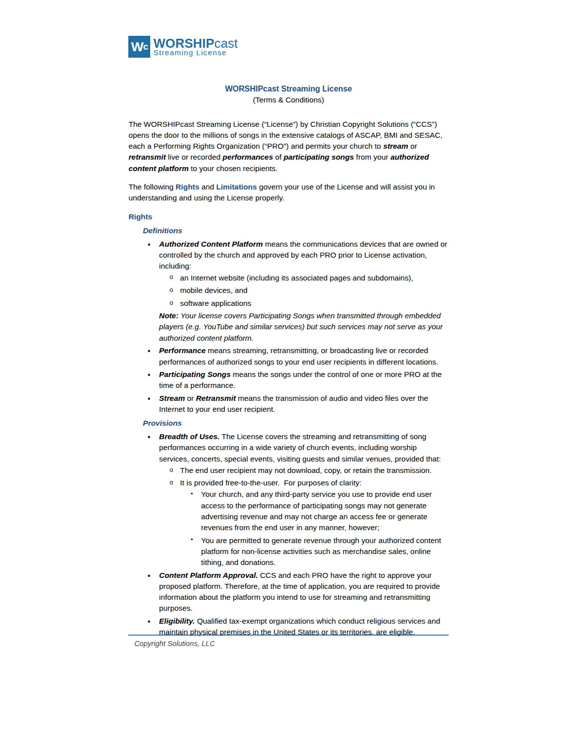Wc
WORSHIPcast
Streaming License
WORSHIPcast Streaming License
(Terms & Conditions)
The WORSHIPcast Streaming License (“License”) by Christian Copyright Solutions (“CCS”) opens the door to the millions of songs in the extensive catalogs of ASCAP, BMI and SESAC, each a Performing Rights Organization (“PRO”) and permits your church to stream or retransmit live or recorded performances of participating songs from your authorized content platform to your chosen recipients.
The following Rights and Limitations govern your use of the License and will assist you in understanding and using the License properly.
Rights
Definitions
Authorized Content Platform means the communications devices that are owned or controlled by the church and approved by each PRO prior to License activation, including:
an Internet website (including its associated pages and subdomains),
mobile devices, and
software applications
Note: Your license covers Participating Songs when transmitted through embedded players (e.g. YouTube and similar services) but such services may not serve as your authorized content platform.
Performance means streaming, retransmitting, or broadcasting live or recorded performances of authorized songs to your end user recipients in different locations.
Participating Songs means the songs under the control of one or more PRO at the time of a performance.
Stream or Retransmit means the transmission of audio and video files over the Internet to your end user recipient.
Provisions
Breadth of Uses. The License covers the streaming and retransmitting of song performances occurring in a wide variety of church events, including worship services, concerts, special events, visiting guests and similar venues, provided that:
The end user recipient may not download, copy, or retain the transmission.
It is provided free-to-the-user. For purposes of clarity:
Your church, and any third-party service you use to provide end user access to the performance of participating songs may not generate advertising revenue and may not charge an access fee or generate revenues from the end user in any manner, however;
You are permitted to generate revenue through your authorized content platform for non-license activities such as merchandise sales, online tithing, and donations.
Content Platform Approval. CCS and each PRO have the right to approve your proposed platform. Therefore, at the time of application, you are required to provide information about the platform you intend to use for streaming and retransmitting purposes.
Eligibility. Qualified tax-exempt organizations which conduct religious services and maintain physical premises in the United States or its territories, are eligible.
Copyright Solutions, LLC